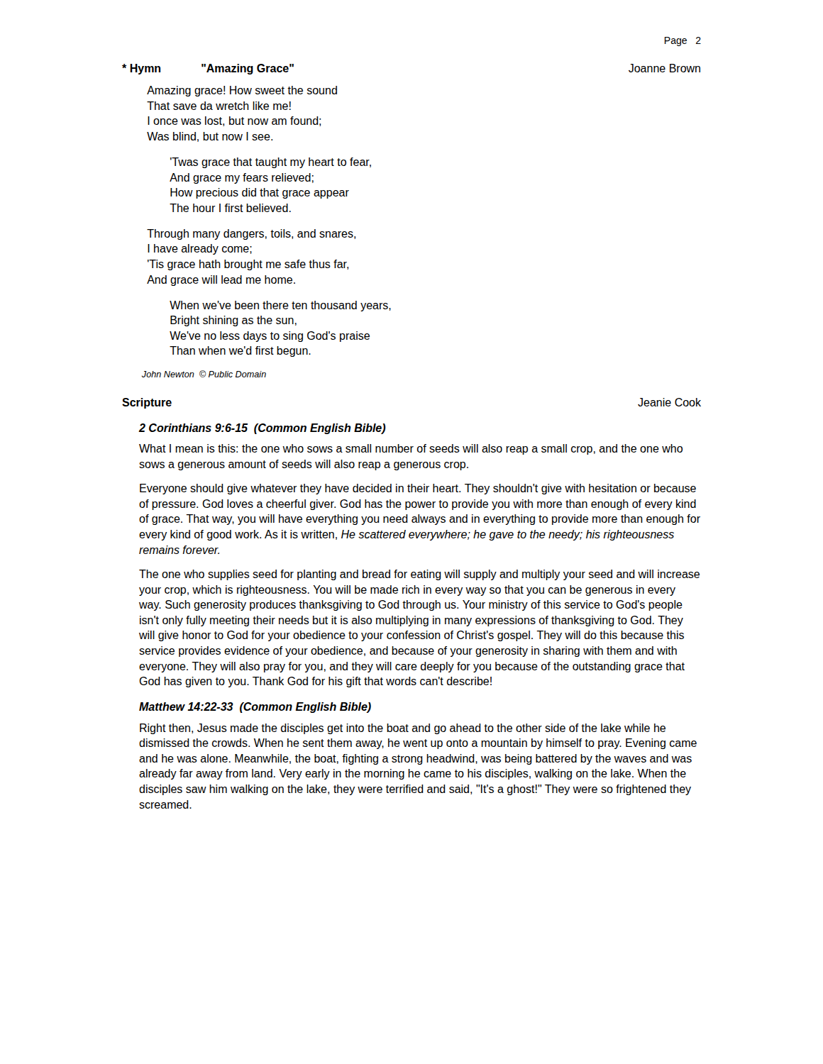Page 2
* Hymn "Amazing Grace" Joanne Brown
Amazing grace! How sweet the sound
That save da wretch like me!
I once was lost, but now am found;
Was blind, but now I see.
'Twas grace that taught my heart to fear,
And grace my fears relieved;
How precious did that grace appear
The hour I first believed.
Through many dangers, toils, and snares,
I have already come;
'Tis grace hath brought me safe thus far,
And grace will lead me home.
When we've been there ten thousand years,
Bright shining as the sun,
We've no less days to sing God's praise
Than when we'd first begun.
John Newton © Public Domain
Scripture Jeanie Cook
2 Corinthians 9:6-15 (Common English Bible)
What I mean is this: the one who sows a small number of seeds will also reap a small crop, and the one who sows a generous amount of seeds will also reap a generous crop.
Everyone should give whatever they have decided in their heart. They shouldn't give with hesitation or because of pressure. God loves a cheerful giver. God has the power to provide you with more than enough of every kind of grace. That way, you will have everything you need always and in everything to provide more than enough for every kind of good work. As it is written, He scattered everywhere; he gave to the needy; his righteousness remains forever.
The one who supplies seed for planting and bread for eating will supply and multiply your seed and will increase your crop, which is righteousness. You will be made rich in every way so that you can be generous in every way. Such generosity produces thanksgiving to God through us. Your ministry of this service to God's people isn't only fully meeting their needs but it is also multiplying in many expressions of thanksgiving to God. They will give honor to God for your obedience to your confession of Christ's gospel. They will do this because this service provides evidence of your obedience, and because of your generosity in sharing with them and with everyone. They will also pray for you, and they will care deeply for you because of the outstanding grace that God has given to you. Thank God for his gift that words can't describe!
Matthew 14:22-33 (Common English Bible)
Right then, Jesus made the disciples get into the boat and go ahead to the other side of the lake while he dismissed the crowds. When he sent them away, he went up onto a mountain by himself to pray. Evening came and he was alone. Meanwhile, the boat, fighting a strong headwind, was being battered by the waves and was already far away from land. Very early in the morning he came to his disciples, walking on the lake. When the disciples saw him walking on the lake, they were terrified and said, "It's a ghost!" They were so frightened they screamed.